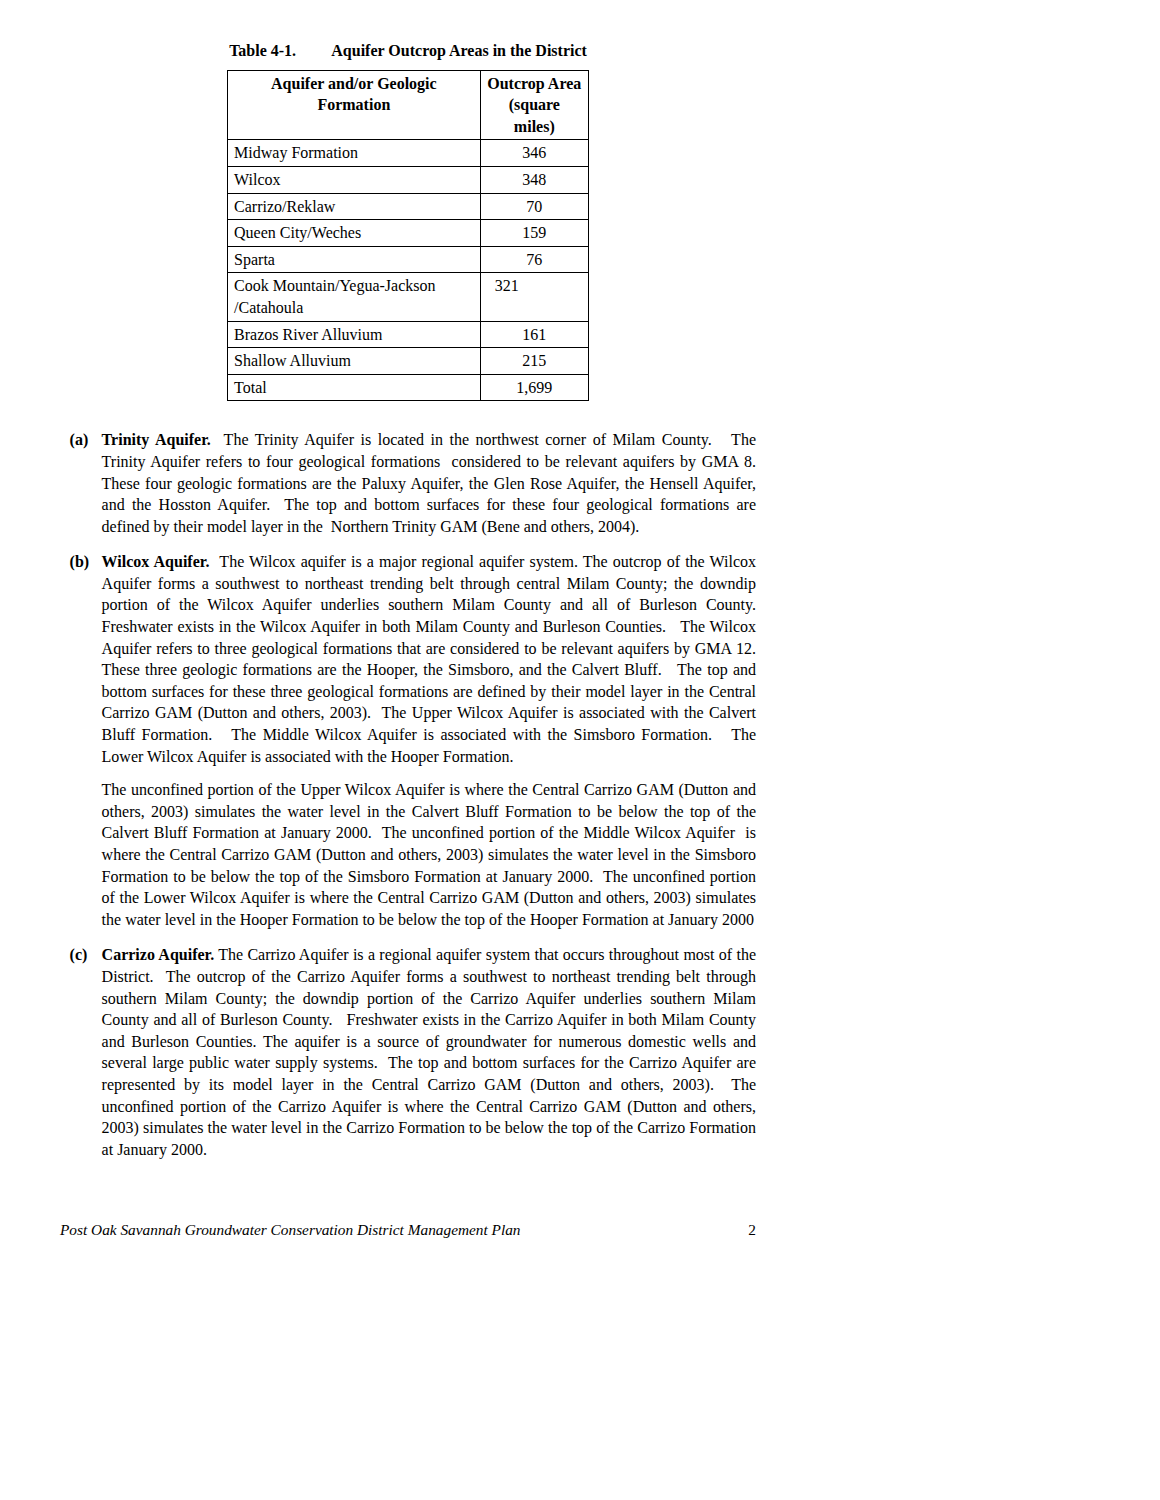Table 4-1. Aquifer Outcrop Areas in the District
| Aquifer and/or Geologic Formation | Outcrop Area (square miles) |
| --- | --- |
| Midway Formation | 346 |
| Wilcox | 348 |
| Carrizo/Reklaw | 70 |
| Queen City/Weches | 159 |
| Sparta | 76 |
| Cook Mountain/Yegua-Jackson /Catahoula | 321 |
| Brazos River Alluvium | 161 |
| Shallow Alluvium | 215 |
| Total | 1,699 |
(a)
Trinity Aquifer. The Trinity Aquifer is located in the northwest corner of Milam County. The Trinity Aquifer refers to four geological formations considered to be relevant aquifers by GMA 8. These four geologic formations are the Paluxy Aquifer, the Glen Rose Aquifer, the Hensell Aquifer, and the Hosston Aquifer. The top and bottom surfaces for these four geological formations are defined by their model layer in the Northern Trinity GAM (Bene and others, 2004).
(b)
Wilcox Aquifer. The Wilcox aquifer is a major regional aquifer system. The outcrop of the Wilcox Aquifer forms a southwest to northeast trending belt through central Milam County; the downdip portion of the Wilcox Aquifer underlies southern Milam County and all of Burleson County. Freshwater exists in the Wilcox Aquifer in both Milam County and Burleson Counties. The Wilcox Aquifer refers to three geological formations that are considered to be relevant aquifers by GMA 12. These three geologic formations are the Hooper, the Simsboro, and the Calvert Bluff. The top and bottom surfaces for these three geological formations are defined by their model layer in the Central Carrizo GAM (Dutton and others, 2003). The Upper Wilcox Aquifer is associated with the Calvert Bluff Formation. The Middle Wilcox Aquifer is associated with the Simsboro Formation. The Lower Wilcox Aquifer is associated with the Hooper Formation.
The unconfined portion of the Upper Wilcox Aquifer is where the Central Carrizo GAM (Dutton and others, 2003) simulates the water level in the Calvert Bluff Formation to be below the top of the Calvert Bluff Formation at January 2000. The unconfined portion of the Middle Wilcox Aquifer is where the Central Carrizo GAM (Dutton and others, 2003) simulates the water level in the Simsboro Formation to be below the top of the Simsboro Formation at January 2000. The unconfined portion of the Lower Wilcox Aquifer is where the Central Carrizo GAM (Dutton and others, 2003) simulates the water level in the Hooper Formation to be below the top of the Hooper Formation at January 2000
(c)
Carrizo Aquifer. The Carrizo Aquifer is a regional aquifer system that occurs throughout most of the District. The outcrop of the Carrizo Aquifer forms a southwest to northeast trending belt through southern Milam County; the downdip portion of the Carrizo Aquifer underlies southern Milam County and all of Burleson County. Freshwater exists in the Carrizo Aquifer in both Milam County and Burleson Counties. The aquifer is a source of groundwater for numerous domestic wells and several large public water supply systems. The top and bottom surfaces for the Carrizo Aquifer are represented by its model layer in the Central Carrizo GAM (Dutton and others, 2003). The unconfined portion of the Carrizo Aquifer is where the Central Carrizo GAM (Dutton and others, 2003) simulates the water level in the Carrizo Formation to be below the top of the Carrizo Formation at January 2000.
Post Oak Savannah Groundwater Conservation District Management Plan
2